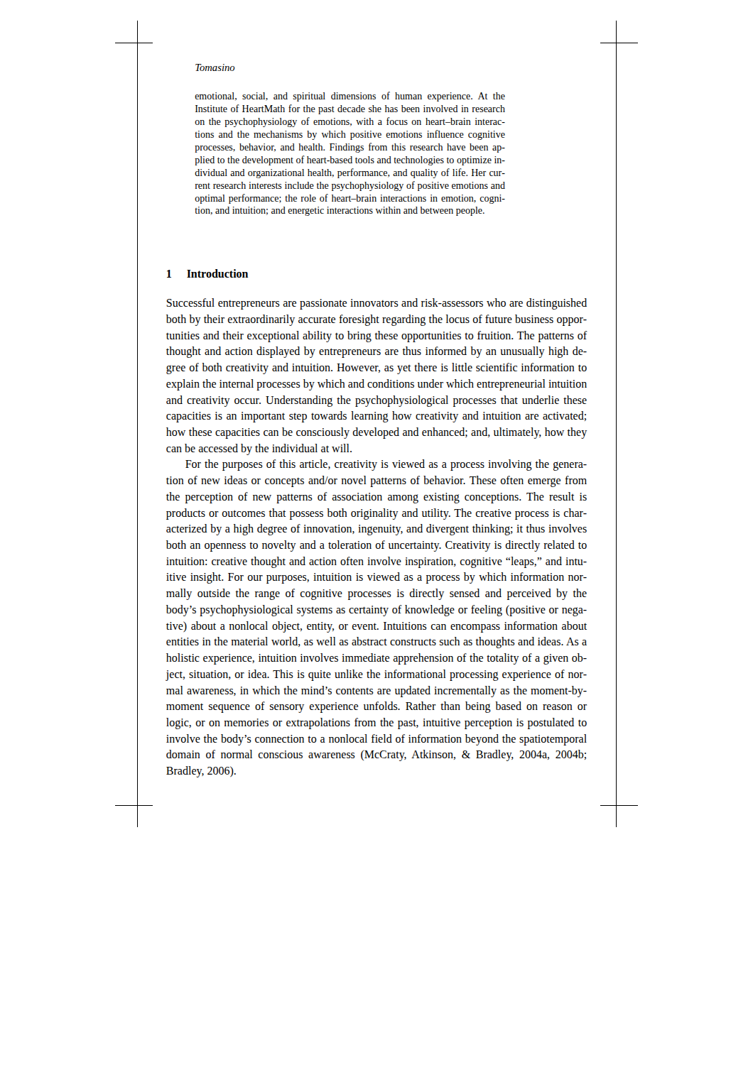Tomasino
emotional, social, and spiritual dimensions of human experience. At the Institute of HeartMath for the past decade she has been involved in research on the psychophysiology of emotions, with a focus on heart–brain interactions and the mechanisms by which positive emotions influence cognitive processes, behavior, and health. Findings from this research have been applied to the development of heart-based tools and technologies to optimize individual and organizational health, performance, and quality of life. Her current research interests include the psychophysiology of positive emotions and optimal performance; the role of heart–brain interactions in emotion, cognition, and intuition; and energetic interactions within and between people.
1 Introduction
Successful entrepreneurs are passionate innovators and risk-assessors who are distinguished both by their extraordinarily accurate foresight regarding the locus of future business opportunities and their exceptional ability to bring these opportunities to fruition. The patterns of thought and action displayed by entrepreneurs are thus informed by an unusually high degree of both creativity and intuition. However, as yet there is little scientific information to explain the internal processes by which and conditions under which entrepreneurial intuition and creativity occur. Understanding the psychophysiological processes that underlie these capacities is an important step towards learning how creativity and intuition are activated; how these capacities can be consciously developed and enhanced; and, ultimately, how they can be accessed by the individual at will.
For the purposes of this article, creativity is viewed as a process involving the generation of new ideas or concepts and/or novel patterns of behavior. These often emerge from the perception of new patterns of association among existing conceptions. The result is products or outcomes that possess both originality and utility. The creative process is characterized by a high degree of innovation, ingenuity, and divergent thinking; it thus involves both an openness to novelty and a toleration of uncertainty. Creativity is directly related to intuition: creative thought and action often involve inspiration, cognitive “leaps,” and intuitive insight. For our purposes, intuition is viewed as a process by which information normally outside the range of cognitive processes is directly sensed and perceived by the body’s psychophysiological systems as certainty of knowledge or feeling (positive or negative) about a nonlocal object, entity, or event. Intuitions can encompass information about entities in the material world, as well as abstract constructs such as thoughts and ideas. As a holistic experience, intuition involves immediate apprehension of the totality of a given object, situation, or idea. This is quite unlike the informational processing experience of normal awareness, in which the mind’s contents are updated incrementally as the moment-by-moment sequence of sensory experience unfolds. Rather than being based on reason or logic, or on memories or extrapolations from the past, intuitive perception is postulated to involve the body’s connection to a nonlocal field of information beyond the spatiotemporal domain of normal conscious awareness (McCraty, Atkinson, & Bradley, 2004a, 2004b; Bradley, 2006).